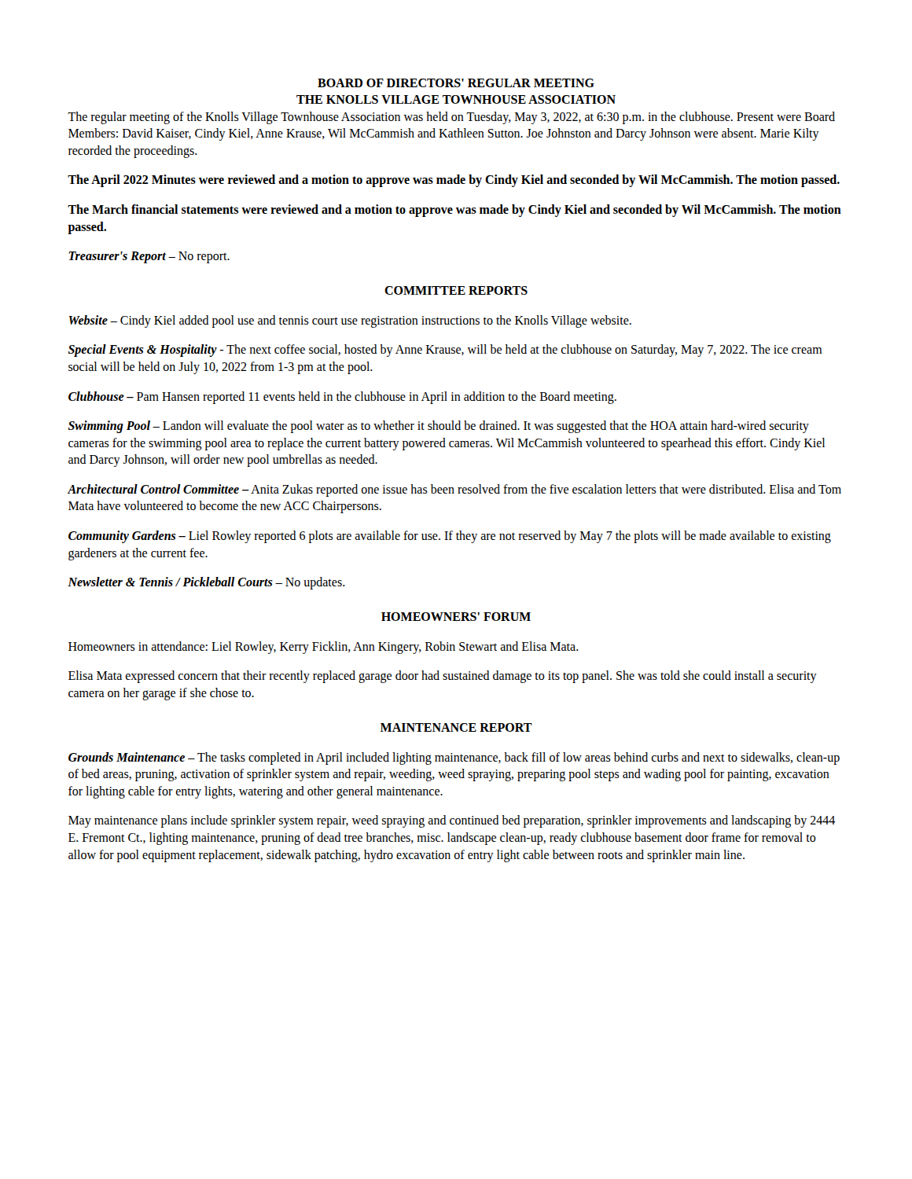BOARD OF DIRECTORS' REGULAR MEETING
THE KNOLLS VILLAGE TOWNHOUSE ASSOCIATION
The regular meeting of the Knolls Village Townhouse Association was held on Tuesday, May 3, 2022, at 6:30 p.m. in the clubhouse. Present were Board Members: David Kaiser, Cindy Kiel, Anne Krause, Wil McCammish and Kathleen Sutton. Joe Johnston and Darcy Johnson were absent. Marie Kilty recorded the proceedings.
The April 2022 Minutes were reviewed and a motion to approve was made by Cindy Kiel and seconded by Wil McCammish. The motion passed.
The March financial statements were reviewed and a motion to approve was made by Cindy Kiel and seconded by Wil McCammish. The motion passed.
Treasurer's Report – No report.
COMMITTEE REPORTS
Website – Cindy Kiel added pool use and tennis court use registration instructions to the Knolls Village website.
Special Events & Hospitality - The next coffee social, hosted by Anne Krause, will be held at the clubhouse on Saturday, May 7, 2022. The ice cream social will be held on July 10, 2022 from 1-3 pm at the pool.
Clubhouse – Pam Hansen reported 11 events held in the clubhouse in April in addition to the Board meeting.
Swimming Pool – Landon will evaluate the pool water as to whether it should be drained. It was suggested that the HOA attain hard-wired security cameras for the swimming pool area to replace the current battery powered cameras. Wil McCammish volunteered to spearhead this effort. Cindy Kiel and Darcy Johnson, will order new pool umbrellas as needed.
Architectural Control Committee – Anita Zukas reported one issue has been resolved from the five escalation letters that were distributed. Elisa and Tom Mata have volunteered to become the new ACC Chairpersons.
Community Gardens – Liel Rowley reported 6 plots are available for use. If they are not reserved by May 7 the plots will be made available to existing gardeners at the current fee.
Newsletter & Tennis / Pickleball Courts – No updates.
HOMEOWNERS' FORUM
Homeowners in attendance: Liel Rowley, Kerry Ficklin, Ann Kingery, Robin Stewart and Elisa Mata.
Elisa Mata expressed concern that their recently replaced garage door had sustained damage to its top panel. She was told she could install a security camera on her garage if she chose to.
MAINTENANCE REPORT
Grounds Maintenance – The tasks completed in April included lighting maintenance, back fill of low areas behind curbs and next to sidewalks, clean-up of bed areas, pruning, activation of sprinkler system and repair, weeding, weed spraying, preparing pool steps and wading pool for painting, excavation for lighting cable for entry lights, watering and other general maintenance.
May maintenance plans include sprinkler system repair, weed spraying and continued bed preparation, sprinkler improvements and landscaping by 2444 E. Fremont Ct., lighting maintenance, pruning of dead tree branches, misc. landscape clean-up, ready clubhouse basement door frame for removal to allow for pool equipment replacement, sidewalk patching, hydro excavation of entry light cable between roots and sprinkler main line.